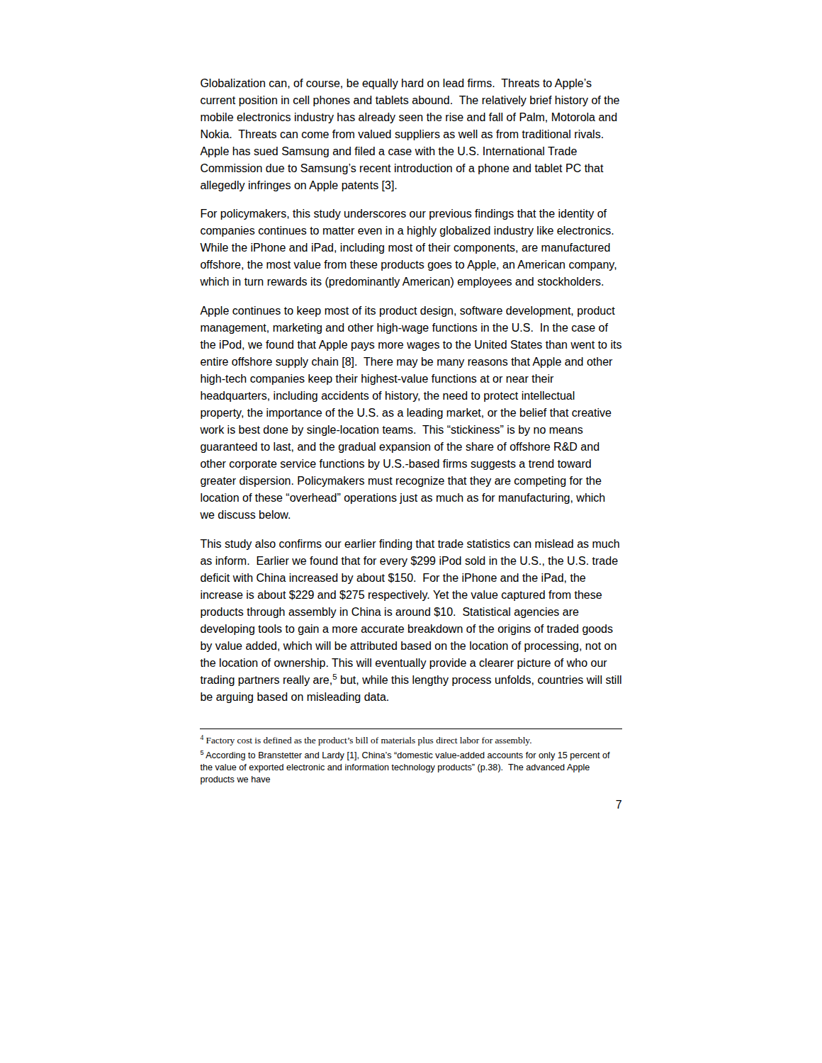Globalization can, of course, be equally hard on lead firms. Threats to Apple’s current position in cell phones and tablets abound. The relatively brief history of the mobile electronics industry has already seen the rise and fall of Palm, Motorola and Nokia. Threats can come from valued suppliers as well as from traditional rivals. Apple has sued Samsung and filed a case with the U.S. International Trade Commission due to Samsung’s recent introduction of a phone and tablet PC that allegedly infringes on Apple patents [3].
For policymakers, this study underscores our previous findings that the identity of companies continues to matter even in a highly globalized industry like electronics. While the iPhone and iPad, including most of their components, are manufactured offshore, the most value from these products goes to Apple, an American company, which in turn rewards its (predominantly American) employees and stockholders.
Apple continues to keep most of its product design, software development, product management, marketing and other high-wage functions in the U.S. In the case of the iPod, we found that Apple pays more wages to the United States than went to its entire offshore supply chain [8]. There may be many reasons that Apple and other high-tech companies keep their highest-value functions at or near their headquarters, including accidents of history, the need to protect intellectual property, the importance of the U.S. as a leading market, or the belief that creative work is best done by single-location teams. This “stickiness” is by no means guaranteed to last, and the gradual expansion of the share of offshore R&D and other corporate service functions by U.S.-based firms suggests a trend toward greater dispersion. Policymakers must recognize that they are competing for the location of these “overhead” operations just as much as for manufacturing, which we discuss below.
This study also confirms our earlier finding that trade statistics can mislead as much as inform. Earlier we found that for every $299 iPod sold in the U.S., the U.S. trade deficit with China increased by about $150. For the iPhone and the iPad, the increase is about $229 and $275 respectively. Yet the value captured from these products through assembly in China is around $10. Statistical agencies are developing tools to gain a more accurate breakdown of the origins of traded goods by value added, which will be attributed based on the location of processing, not on the location of ownership. This will eventually provide a clearer picture of who our trading partners really are,5 but, while this lengthy process unfolds, countries will still be arguing based on misleading data.
4 Factory cost is defined as the product’s bill of materials plus direct labor for assembly.
5 According to Branstetter and Lardy [1], China’s “domestic value-added accounts for only 15 percent of the value of exported electronic and information technology products” (p.38). The advanced Apple products we have
7